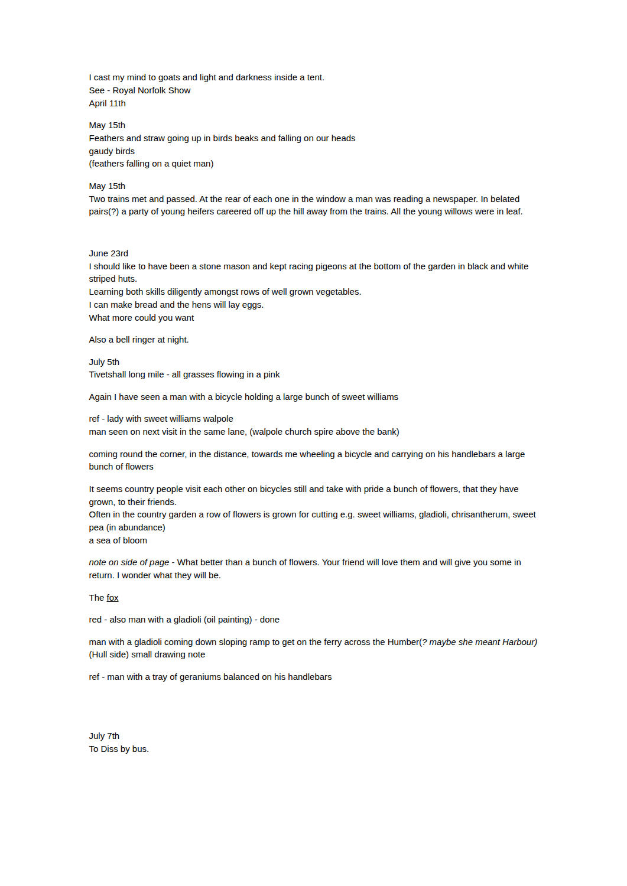I cast my mind to goats and light and darkness inside a tent.
See - Royal Norfolk Show
April 11th
May 15th
Feathers and straw going up in birds beaks and falling on our heads
gaudy birds
(feathers falling on a quiet man)
May 15th
Two trains met and passed. At the rear of each one in the window a man was reading a newspaper. In belated pairs(?) a party of young heifers careered off up the hill away from the trains. All the young willows were in leaf.
June 23rd
I should like to have been a stone mason and kept racing pigeons at the bottom of the garden in black and white striped huts.
Learning both skills diligently amongst rows of well grown vegetables.
I can make bread and the hens will lay eggs.
What more could you want
Also a bell ringer at night.
July 5th
Tivetshall long mile - all grasses flowing in a pink
Again I have seen a man with a bicycle holding a large bunch of sweet williams
ref - lady with sweet williams walpole
man seen on next visit in the same lane, (walpole church spire above the bank)
coming round the corner, in the distance, towards me wheeling a bicycle and carrying on his handlebars a large bunch of flowers
It seems country people visit each other on bicycles still and take with pride a bunch of flowers, that they have grown, to their friends.
Often in the country garden a row of flowers is grown for cutting e.g. sweet williams, gladioli, chrisantherum, sweet pea (in abundance)
a sea of bloom
note on side of page - What better than a bunch of flowers. Your friend will love them and will give you some in return. I wonder what they will be.
The fox
red - also man with a gladioli (oil painting) - done
man with a gladioli coming down sloping ramp to get on the ferry across the Humber(? maybe she meant Harbour) (Hull side) small drawing note
ref - man with a tray of geraniums balanced on his handlebars
July 7th
To Diss by bus.